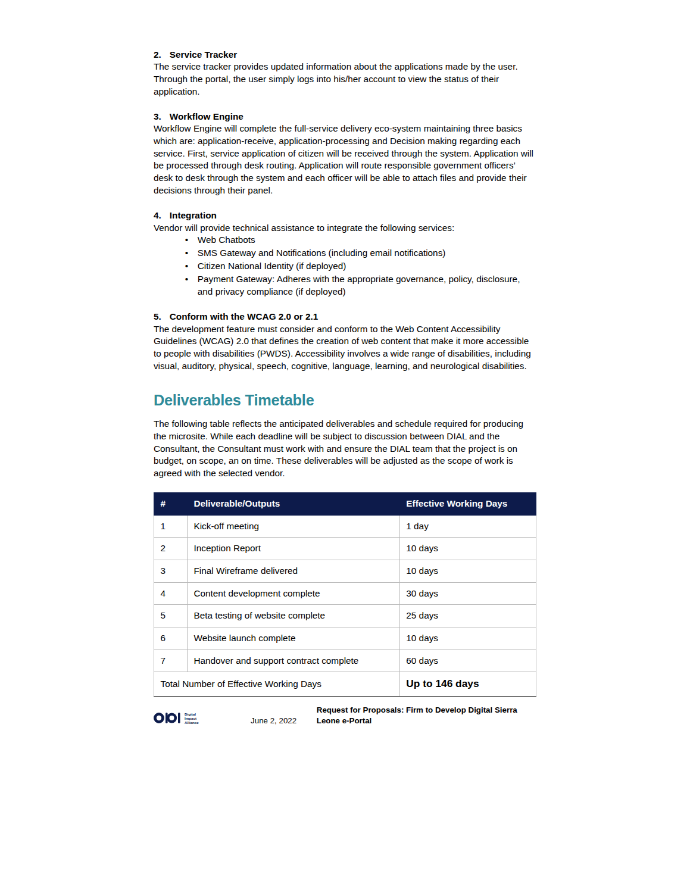2. Service Tracker
The service tracker provides updated information about the applications made by the user. Through the portal, the user simply logs into his/her account to view the status of their application.
3. Workflow Engine
Workflow Engine will complete the full-service delivery eco-system maintaining three basics which are: application-receive, application-processing and Decision making regarding each service. First, service application of citizen will be received through the system. Application will be processed through desk routing. Application will route responsible government officers’ desk to desk through the system and each officer will be able to attach files and provide their decisions through their panel.
4. Integration
Vendor will provide technical assistance to integrate the following services:
Web Chatbots
SMS Gateway and Notifications (including email notifications)
Citizen National Identity (if deployed)
Payment Gateway: Adheres with the appropriate governance, policy, disclosure, and privacy compliance (if deployed)
5. Conform with the WCAG 2.0 or 2.1
The development feature must consider and conform to the Web Content Accessibility Guidelines (WCAG) 2.0 that defines the creation of web content that make it more accessible to people with disabilities (PWDS). Accessibility involves a wide range of disabilities, including visual, auditory, physical, speech, cognitive, language, learning, and neurological disabilities.
Deliverables Timetable
The following table reflects the anticipated deliverables and schedule required for producing the microsite. While each deadline will be subject to discussion between DIAL and the Consultant, the Consultant must work with and ensure the DIAL team that the project is on budget, on scope, an on time. These deliverables will be adjusted as the scope of work is agreed with the selected vendor.
| # | Deliverable/Outputs | Effective Working Days |
| --- | --- | --- |
| 1 | Kick-off meeting | 1 day |
| 2 | Inception Report | 10 days |
| 3 | Final Wireframe delivered | 10 days |
| 4 | Content development complete | 30 days |
| 5 | Beta testing of website complete | 25 days |
| 6 | Website launch complete | 10 days |
| 7 | Handover and support contract complete | 60 days |
| Total Number of Effective Working Days | Up to 146 days |
Digital Impact Alliance
June 2, 2022
Request for Proposals: Firm to Develop Digital Sierra Leone e-Portal